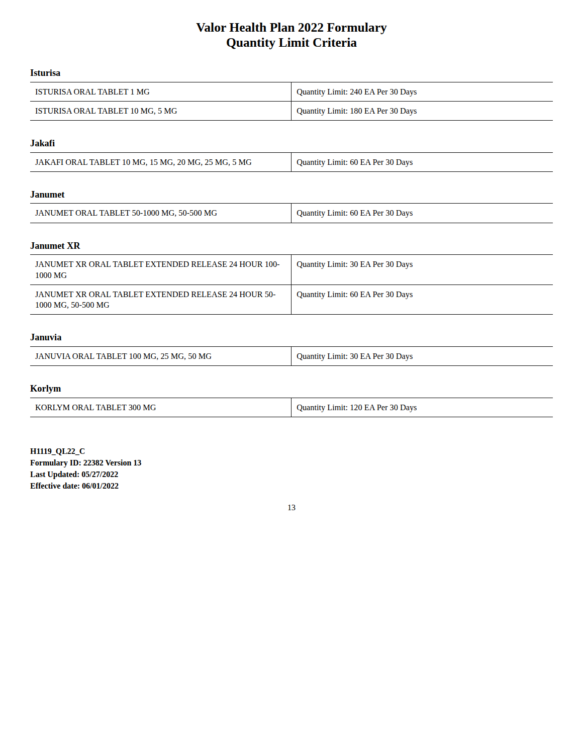Valor Health Plan 2022 FormularyQuantity Limit Criteria
Isturisa
| ISTURISA ORAL TABLET 1 MG | Quantity Limit: 240 EA Per 30 Days |
| ISTURISA ORAL TABLET 10 MG, 5 MG | Quantity Limit: 180 EA Per 30 Days |
Jakafi
| JAKAFI ORAL TABLET 10 MG, 15 MG, 20 MG, 25 MG, 5 MG | Quantity Limit: 60 EA Per 30 Days |
Janumet
| JANUMET ORAL TABLET 50-1000 MG, 50-500 MG | Quantity Limit: 60 EA Per 30 Days |
Janumet XR
| JANUMET XR ORAL TABLET EXTENDED RELEASE 24 HOUR 100-1000 MG | Quantity Limit: 30 EA Per 30 Days |
| JANUMET XR ORAL TABLET EXTENDED RELEASE 24 HOUR 50-1000 MG, 50-500 MG | Quantity Limit: 60 EA Per 30 Days |
Januvia
| JANUVIA ORAL TABLET 100 MG, 25 MG, 50 MG | Quantity Limit: 30 EA Per 30 Days |
Korlym
| KORLYM ORAL TABLET 300 MG | Quantity Limit: 120 EA Per 30 Days |
H1119_QL22_C
Formulary ID: 22382 Version 13
Last Updated: 05/27/2022
Effective date: 06/01/2022
13